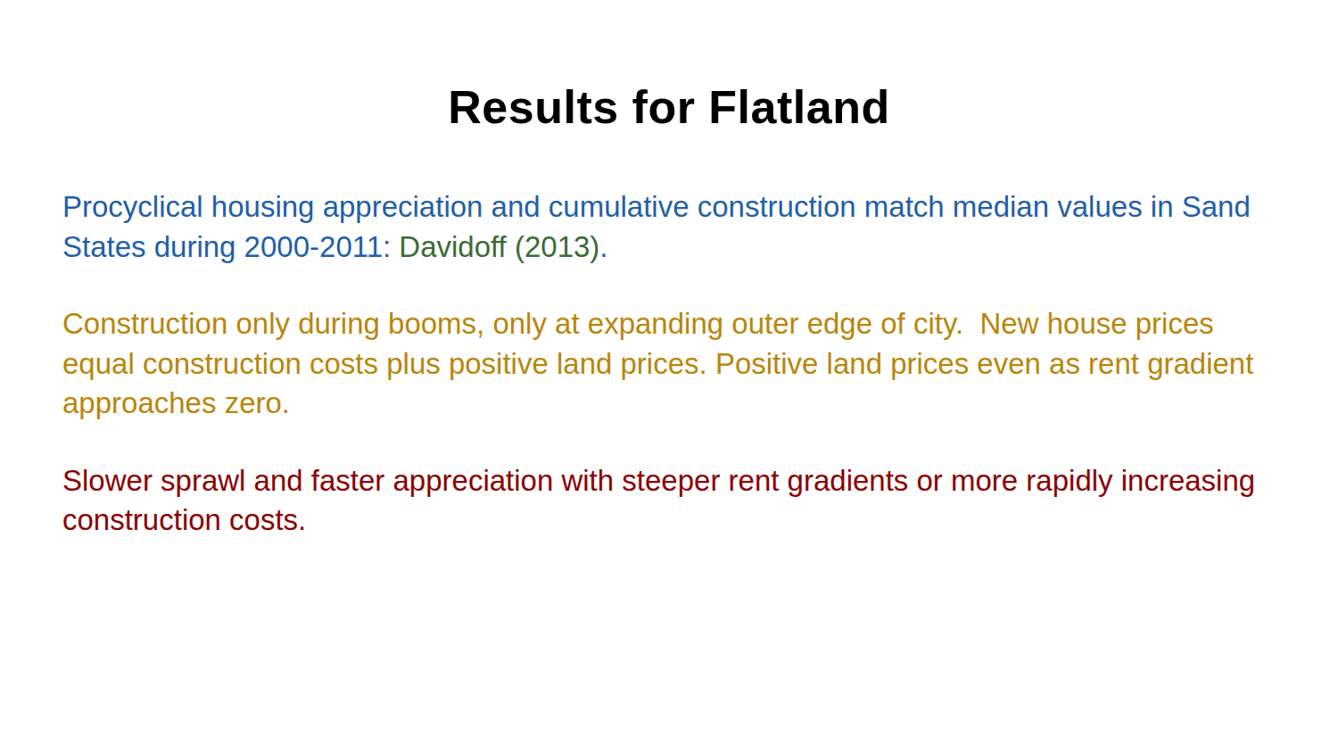Results for Flatland
Procyclical housing appreciation and cumulative construction match median values in Sand States during 2000-2011: Davidoff (2013).
Construction only during booms, only at expanding outer edge of city. New house prices equal construction costs plus positive land prices. Positive land prices even as rent gradient approaches zero.
Slower sprawl and faster appreciation with steeper rent gradients or more rapidly increasing construction costs.